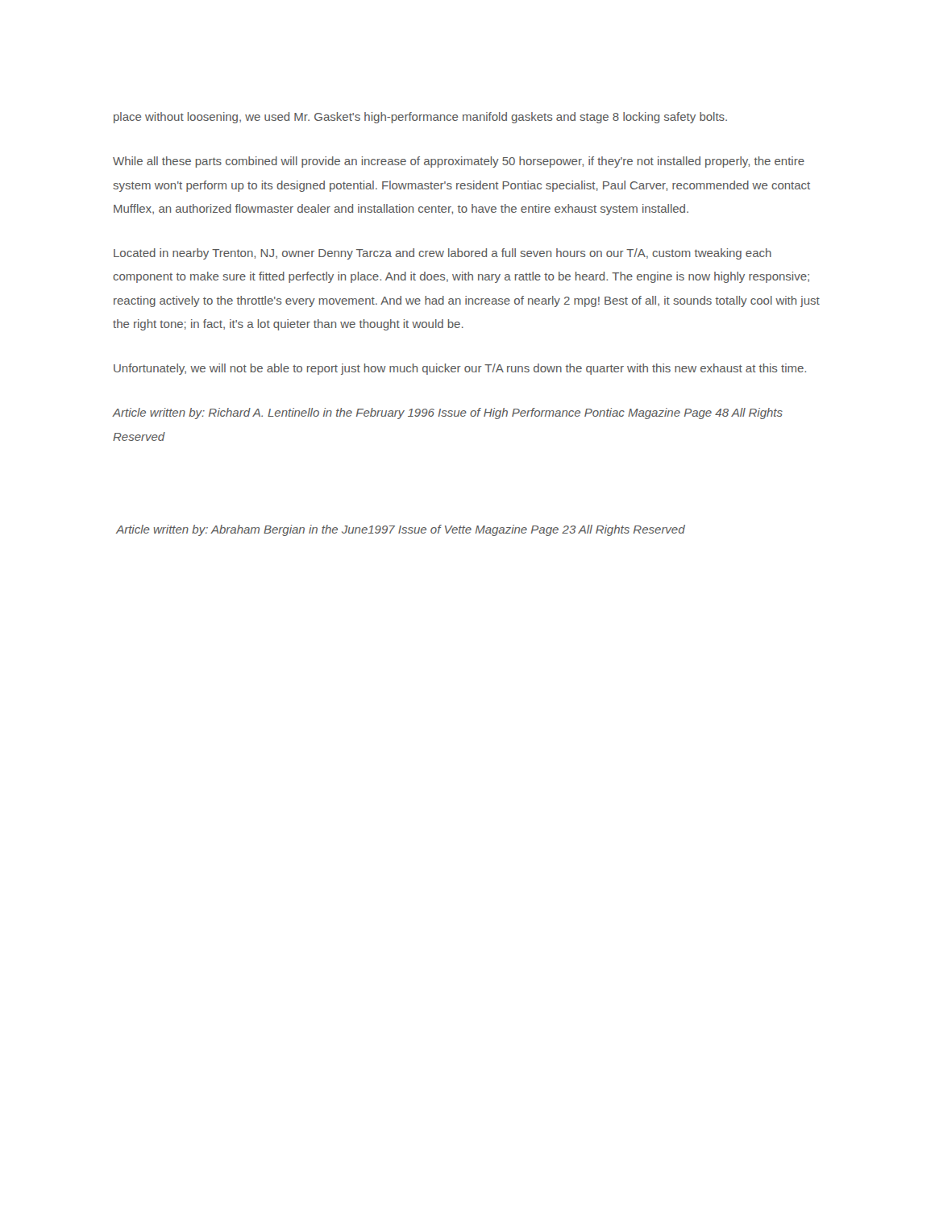place without loosening, we used Mr. Gasket's high-performance manifold gaskets and stage 8 locking safety bolts.
While all these parts combined will provide an increase of approximately 50 horsepower, if they're not installed properly, the entire system won't perform up to its designed potential. Flowmaster's resident Pontiac specialist, Paul Carver, recommended we contact Mufflex, an authorized flowmaster dealer and installation center, to have the entire exhaust system installed.
Located in nearby Trenton, NJ, owner Denny Tarcza and crew labored a full seven hours on our T/A, custom tweaking each component to make sure it fitted perfectly in place. And it does, with nary a rattle to be heard. The engine is now highly responsive; reacting actively to the throttle's every movement. And we had an increase of nearly 2 mpg! Best of all, it sounds totally cool with just the right tone; in fact, it's a lot quieter than we thought it would be.
Unfortunately, we will not be able to report just how much quicker our T/A runs down the quarter with this new exhaust at this time.
Article written by: Richard A. Lentinello in the February 1996 Issue of High Performance Pontiac Magazine Page 48 All Rights Reserved
Article written by: Abraham Bergian in the June1997 Issue of Vette Magazine Page 23 All Rights Reserved